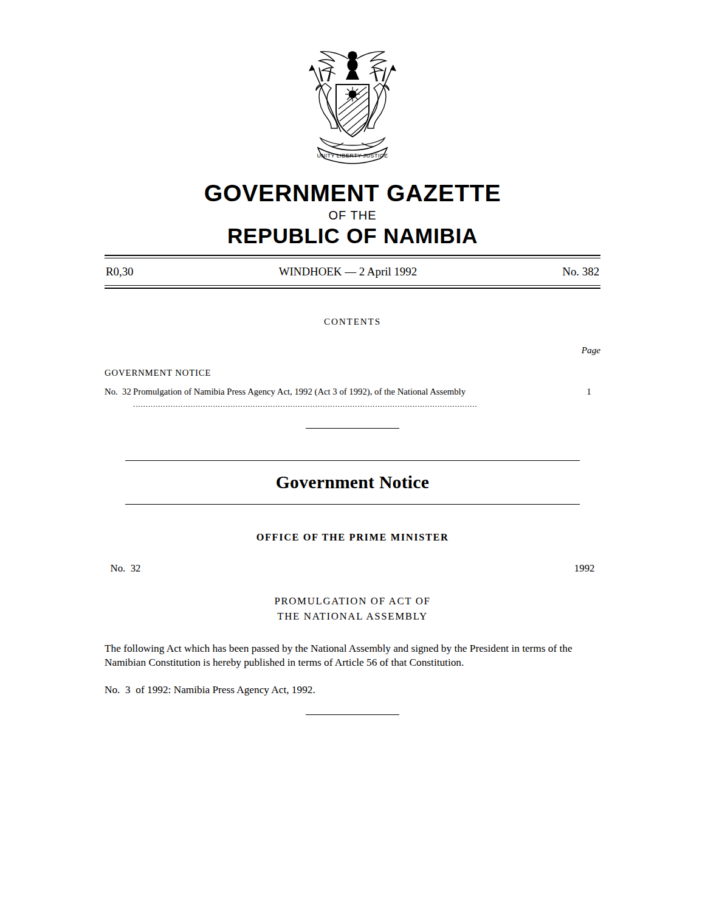UNITY LIBERTY JUSTICE
GOVERNMENT GAZETTE
OF THE
REPUBLIC OF NAMIBIA
R0,30 WINDHOEK — 2 April 1992 No. 382
CONTENTS
Page
GOVERNMENT NOTICE
| No. 32 | Promulgation of Namibia Press Agency Act, 1992 (Act 3 of 1992), of the National Assembly .......................................................................................................................................... | 1 |
Government Notice
OFFICE OF THE PRIME MINISTER
No. 32 1992
PROMULGATION OF ACT OF
THE NATIONAL ASSEMBLY
The following Act which has been passed by the National Assembly and signed by the President in terms of the Namibian Constitution is hereby published in terms of Article 56 of that Constitution.
No. 3 of 1992: Namibia Press Agency Act, 1992.